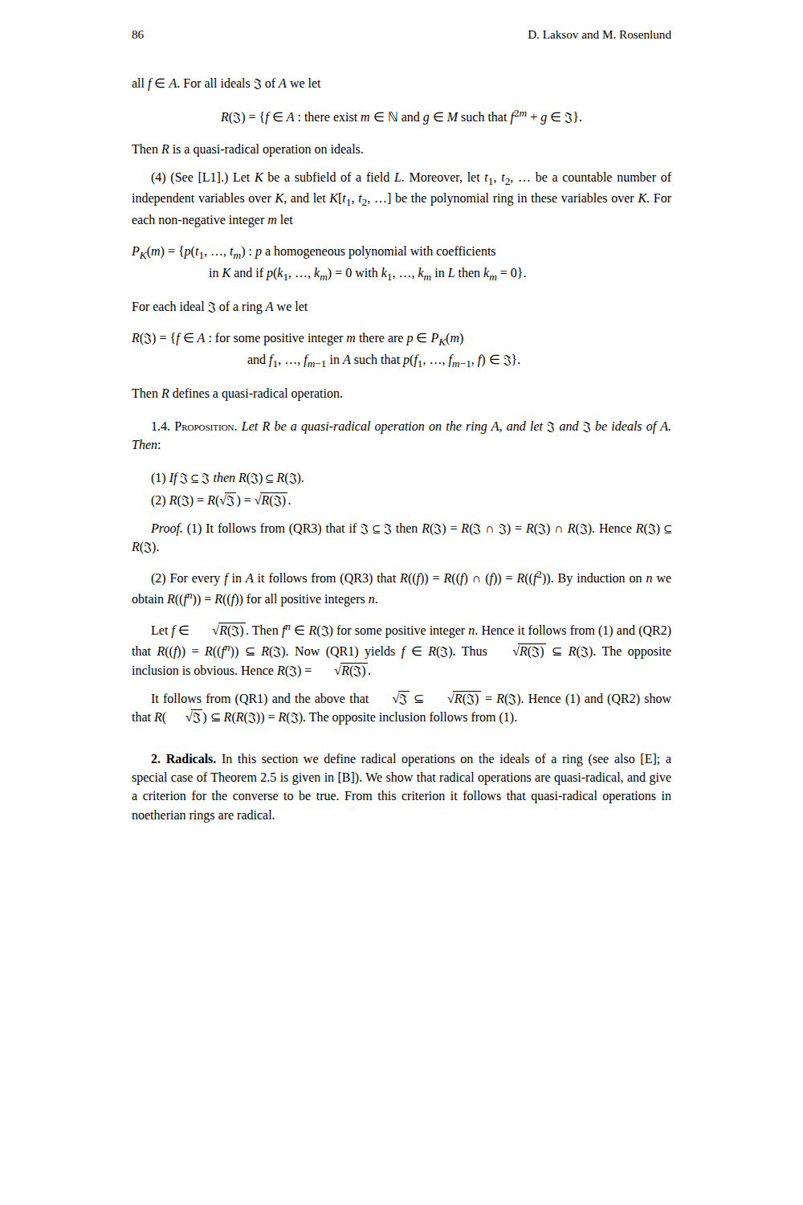86 D. Laksov and M. Rosenlund
all f ∈ A. For all ideals 𝔍 of A we let
R(𝔍) = {f ∈ A : there exist m ∈ ℕ and g ∈ M such that f2m + g ∈ 𝔍}.
Then R is a quasi-radical operation on ideals.
(4) (See [L1].) Let K be a subfield of a field L. Moreover, let t1, t2, … be a countable number of independent variables over K, and let K[t1, t2, …] be the polynomial ring in these variables over K. For each non-negative integer m let
PK(m) = {p(t1, …, tm) : p a homogeneous polynomial with coefficients in K and if p(k1, …, km) = 0 with k1, …, km in L then km = 0}.
For each ideal 𝔍 of a ring A we let
R(𝔍) = {f ∈ A : for some positive integer m there are p ∈ PK(m) and f1, …, fm−1 in A such that p(f1, …, fm−1, f) ∈ 𝔍}.
Then R defines a quasi-radical operation.
1.4. Proposition. Let R be a quasi-radical operation on the ring A, and let 𝔍 and 𝔍 be ideals of A. Then:
(1) If 𝔍 ⊆ 𝔍 then R(𝔍) ⊆ R(𝔍).
(2) R(𝔍) = R(√𝔍) = √R(𝔍).
Proof. (1) It follows from (QR3) that if 𝔍 ⊆ 𝔍 then R(𝔍) = R(𝔍 ∩ 𝔍) = R(𝔍) ∩ R(𝔍). Hence R(𝔍) ⊆ R(𝔍).
(2) For every f in A it follows from (QR3) that R((f)) = R((f) ∩ (f)) = R((f2)). By induction on n we obtain R((fn)) = R((f)) for all positive integers n.
Let f ∈ √R(𝔍). Then fn ∈ R(𝔍) for some positive integer n. Hence it follows from (1) and (QR2) that R((f)) = R((fn)) ⊆ R(𝔍). Now (QR1) yields f ∈ R(𝔍). Thus √R(𝔍) ⊆ R(𝔍). The opposite inclusion is obvious. Hence R(𝔍) = √R(𝔍).
It follows from (QR1) and the above that √𝔍 ⊆ √R(𝔍) = R(𝔍). Hence (1) and (QR2) show that R(√𝔍) ⊆ R(R(𝔍)) = R(𝔍). The opposite inclusion follows from (1).
2. Radicals. In this section we define radical operations on the ideals of a ring (see also [E]; a special case of Theorem 2.5 is given in [B]). We show that radical operations are quasi-radical, and give a criterion for the converse to be true. From this criterion it follows that quasi-radical operations in noetherian rings are radical.